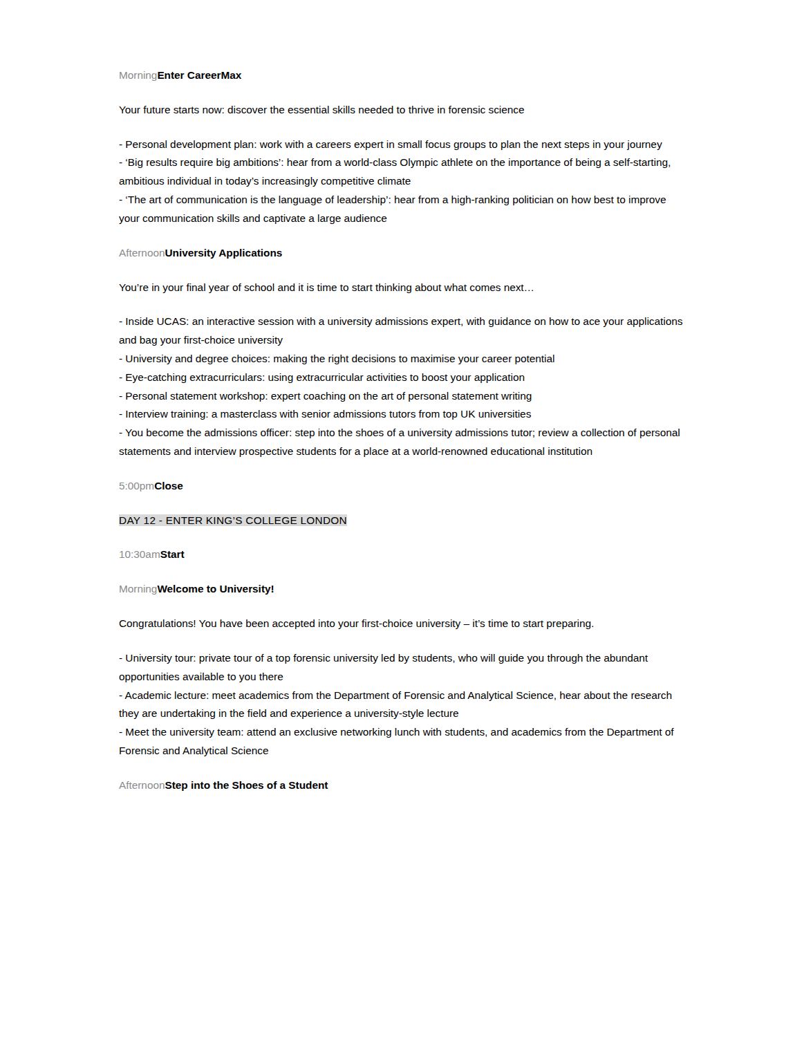Morning Enter CareerMax
Your future starts now: discover the essential skills needed to thrive in forensic science
- Personal development plan: work with a careers expert in small focus groups to plan the next steps in your journey
- ‘Big results require big ambitions’: hear from a world-class Olympic athlete on the importance of being a self-starting, ambitious individual in today’s increasingly competitive climate
- ‘The art of communication is the language of leadership’: hear from a high-ranking politician on how best to improve your communication skills and captivate a large audience
Afternoon University Applications
You’re in your final year of school and it is time to start thinking about what comes next…
- Inside UCAS: an interactive session with a university admissions expert, with guidance on how to ace your applications and bag your first-choice university
- University and degree choices: making the right decisions to maximise your career potential
- Eye-catching extracurriculars: using extracurricular activities to boost your application
- Personal statement workshop: expert coaching on the art of personal statement writing
- Interview training: a masterclass with senior admissions tutors from top UK universities
- You become the admissions officer: step into the shoes of a university admissions tutor; review a collection of personal statements and interview prospective students for a place at a world-renowned educational institution
5:00pm Close
DAY 12 - ENTER KING’S COLLEGE LONDON
10:30am Start
Morning Welcome to University!
Congratulations! You have been accepted into your first-choice university – it’s time to start preparing.
- University tour: private tour of a top forensic university led by students, who will guide you through the abundant opportunities available to you there
- Academic lecture: meet academics from the Department of Forensic and Analytical Science, hear about the research they are undertaking in the field and experience a university-style lecture
- Meet the university team: attend an exclusive networking lunch with students, and academics from the Department of Forensic and Analytical Science
Afternoon Step into the Shoes of a Student